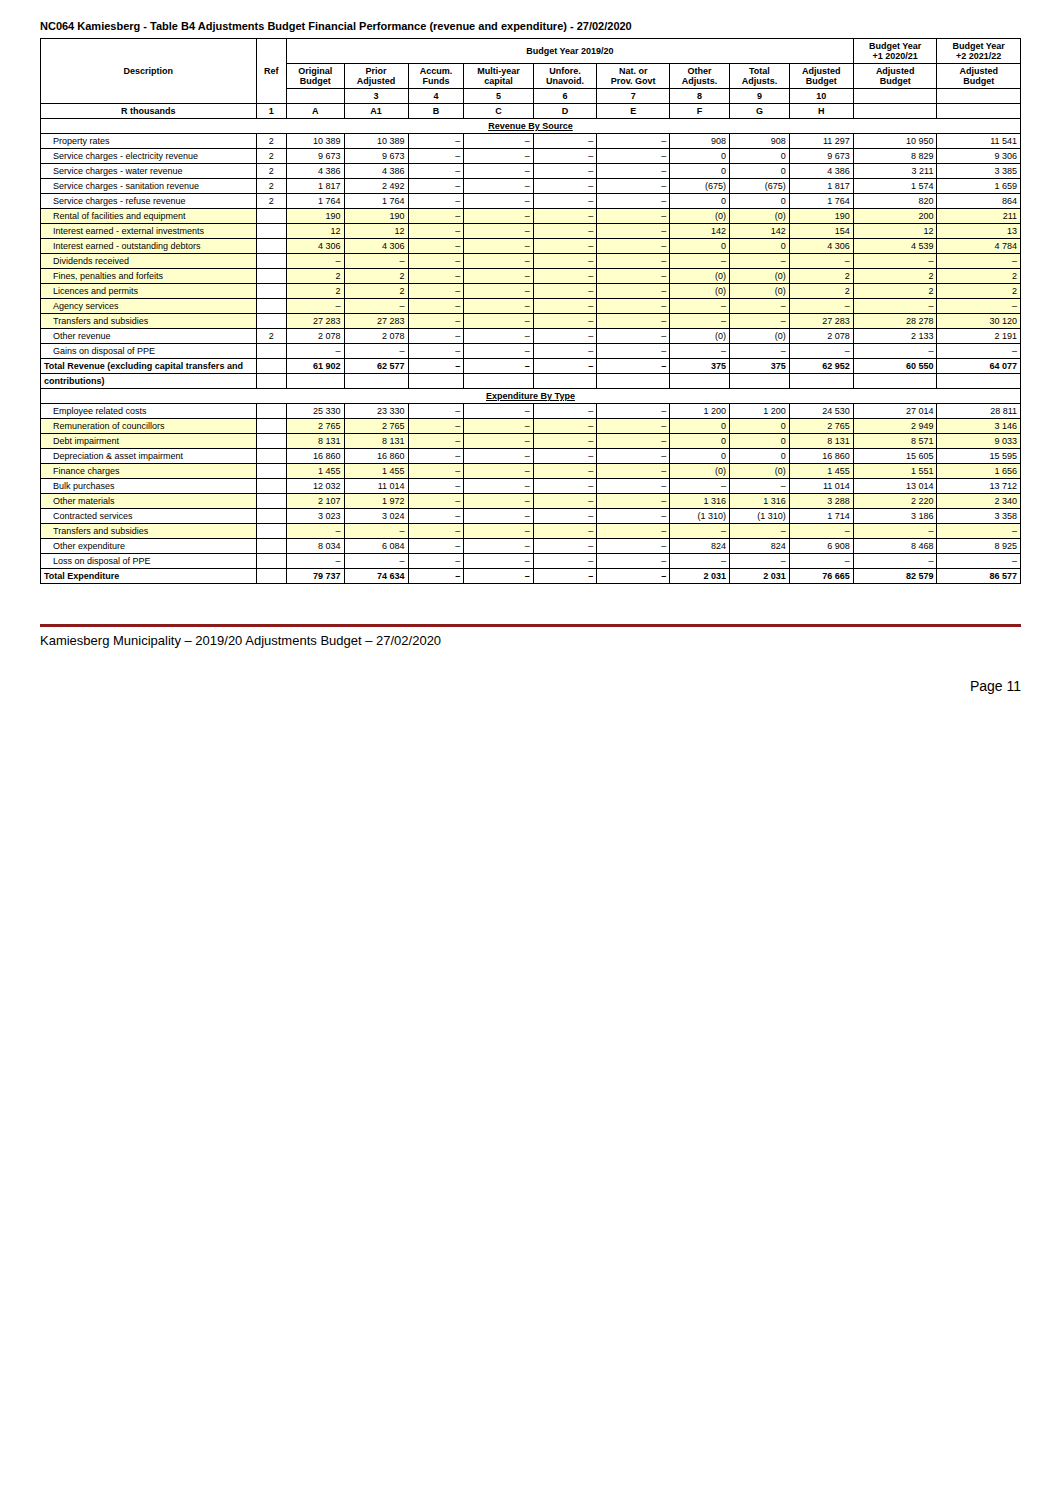NC064 Kamiesberg - Table B4 Adjustments Budget Financial Performance (revenue and expenditure) - 27/02/2020
| Description | Ref | Budget Year 2019/20 | Budget Year +1 2020/21 | Budget Year +2 2021/22 |
| --- | --- | --- | --- | --- |
| Original Budget | Prior Adjusted | Accum. Funds | Multi-year capital | Unfore. Unavoid. | Nat. or Prov. Govt | Other Adjusts. | Total Adjusts. | Adjusted Budget | Adjusted Budget | Adjusted Budget |
| | 3 | 4 | 5 | 6 | 7 | 8 | 9 | 10 | | |
| R thousands | 1 | A | A1 | B | C | D | E | F | G | H | | |
| Revenue By Source |
| Property rates | 2 | 10 389 | 10 389 | – | – | – | – | 908 | 908 | 11 297 | 10 950 | 11 541 |
| Service charges - electricity revenue | 2 | 9 673 | 9 673 | – | – | – | – | 0 | 0 | 9 673 | 8 829 | 9 306 |
| Service charges - water revenue | 2 | 4 386 | 4 386 | – | – | – | – | 0 | 0 | 4 386 | 3 211 | 3 385 |
| Service charges - sanitation revenue | 2 | 1 817 | 2 492 | – | – | – | – | (675) | (675) | 1 817 | 1 574 | 1 659 |
| Service charges - refuse revenue | 2 | 1 764 | 1 764 | – | – | – | – | 0 | 0 | 1 764 | 820 | 864 |
| Rental of facilities and equipment | | 190 | 190 | – | – | – | – | (0) | (0) | 190 | 200 | 211 |
| Interest earned - external investments | | 12 | 12 | – | – | – | – | 142 | 142 | 154 | 12 | 13 |
| Interest earned - outstanding debtors | | 4 306 | 4 306 | – | – | – | – | 0 | 0 | 4 306 | 4 539 | 4 784 |
| Dividends received | | – | – | – | – | – | – | – | – | – | – | – |
| Fines, penalties and forfeits | | 2 | 2 | – | – | – | – | (0) | (0) | 2 | 2 | 2 |
| Licences and permits | | 2 | 2 | – | – | – | – | (0) | (0) | 2 | 2 | 2 |
| Agency services | | – | – | – | – | – | – | – | – | – | – | – |
| Transfers and subsidies | | 27 283 | 27 283 | – | – | – | – | – | – | 27 283 | 28 278 | 30 120 |
| Other revenue | 2 | 2 078 | 2 078 | – | – | – | – | (0) | (0) | 2 078 | 2 133 | 2 191 |
| Gains on disposal of PPE | | – | – | – | – | – | – | – | – | – | – | – |
| Total Revenue (excluding capital transfers and | | 61 902 | 62 577 | – | – | – | – | 375 | 375 | 62 952 | 60 550 | 64 077 |
| contributions) | | | | | | | | | | | | |
| Expenditure By Type |
| Employee related costs | | 25 330 | 23 330 | – | – | – | – | 1 200 | 1 200 | 24 530 | 27 014 | 28 811 |
| Remuneration of councillors | | 2 765 | 2 765 | – | – | – | – | 0 | 0 | 2 765 | 2 949 | 3 146 |
| Debt impairment | | 8 131 | 8 131 | – | – | – | – | 0 | 0 | 8 131 | 8 571 | 9 033 |
| Depreciation & asset impairment | | 16 860 | 16 860 | – | – | – | – | 0 | 0 | 16 860 | 15 605 | 15 595 |
| Finance charges | | 1 455 | 1 455 | – | – | – | – | (0) | (0) | 1 455 | 1 551 | 1 656 |
| Bulk purchases | | 12 032 | 11 014 | – | – | – | – | – | – | 11 014 | 13 014 | 13 712 |
| Other materials | | 2 107 | 1 972 | – | – | – | – | 1 316 | 1 316 | 3 288 | 2 220 | 2 340 |
| Contracted services | | 3 023 | 3 024 | – | – | – | – | (1 310) | (1 310) | 1 714 | 3 186 | 3 358 |
| Transfers and subsidies | | – | – | – | – | – | – | – | – | – | – | – |
| Other expenditure | | 8 034 | 6 084 | – | – | – | – | 824 | 824 | 6 908 | 8 468 | 8 925 |
| Loss on disposal of PPE | | – | – | – | – | – | – | – | – | – | – | – |
| Total Expenditure | | 79 737 | 74 634 | – | – | – | – | 2 031 | 2 031 | 76 665 | 82 579 | 86 577 |
Kamiesberg Municipality – 2019/20 Adjustments Budget – 27/02/2020
Page 11